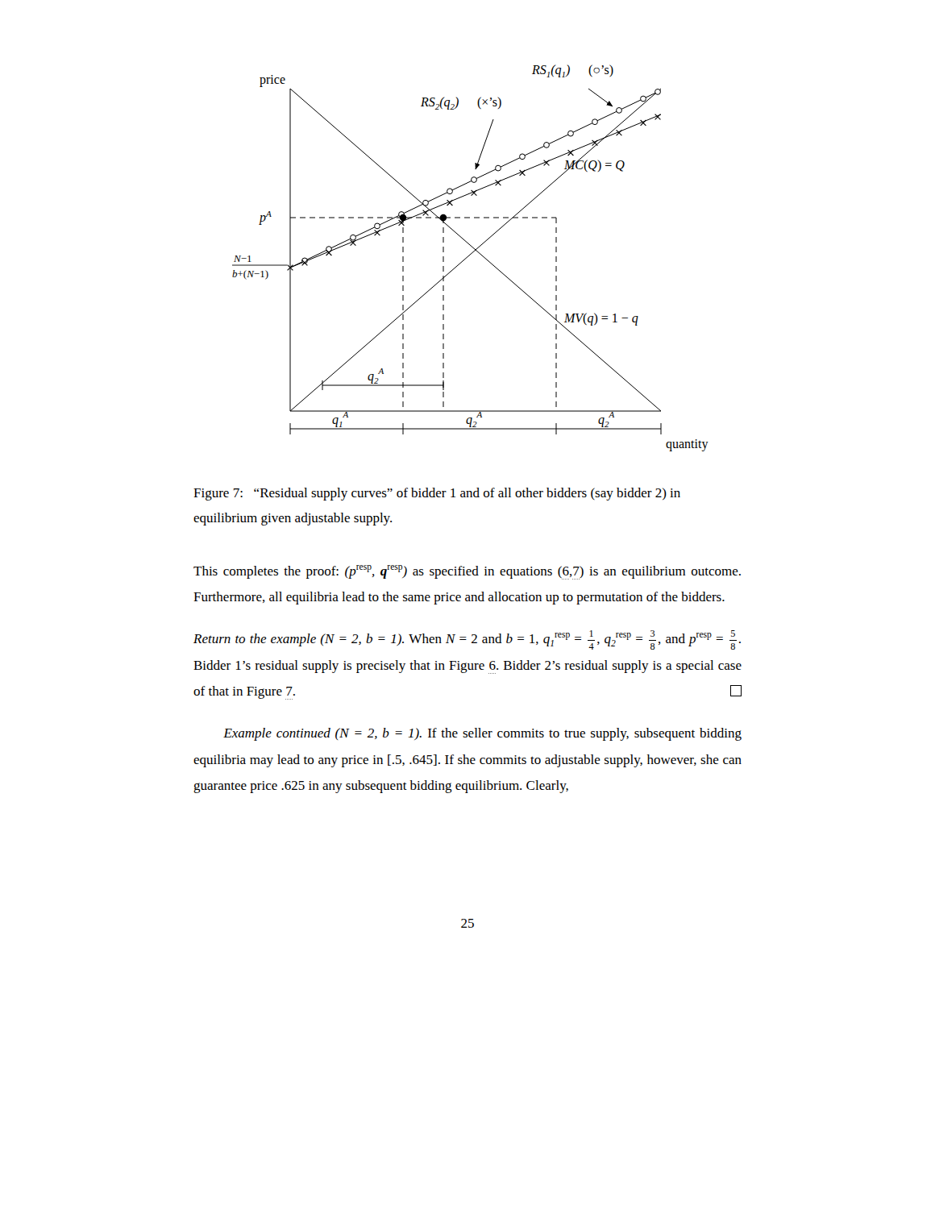price quantity RS1(q1) (○’s) RS2(q2) (×’s) MC(Q) = Q MV(q) = 1 − q pA N−1 b+(N−1) q2A q1A q2A q2A
Figure 7: “Residual supply curves” of bidder 1 and of all other bidders (say bidder 2) in equilibrium given adjustable supply.
This completes the proof: (presp, qresp) as specified in equations (6,7) is an equilibrium outcome. Furthermore, all equilibria lead to the same price and allocation up to permutation of the bidders.
Return to the example (N = 2, b = 1). When N = 2 and b = 1, q1resp = 14, q2resp = 38, and presp = 58. Bidder 1’s residual supply is precisely that in Figure 6. Bidder 2’s residual supply is a special case of that in Figure 7.
Example continued (N = 2, b = 1). If the seller commits to true supply, subsequent bidding equilibria may lead to any price in [.5, .645]. If she commits to adjustable supply, however, she can guarantee price .625 in any subsequent bidding equilibrium. Clearly,
25